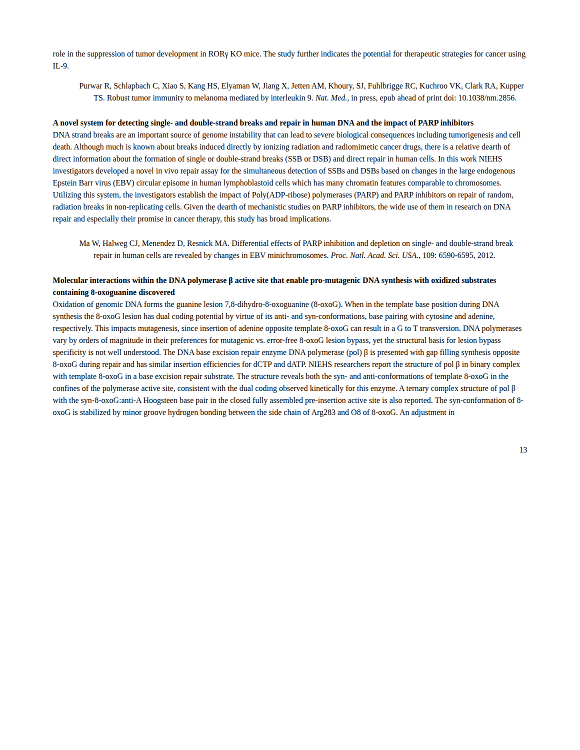role in the suppression of tumor development in RORγ KO mice. The study further indicates the potential for therapeutic strategies for cancer using IL-9.
Purwar R, Schlapbach C, Xiao S, Kang HS, Elyaman W, Jiang X, Jetten AM, Khoury, SJ, Fuhlbrigge RC, Kuchroo VK, Clark RA, Kupper TS. Robust tumor immunity to melanoma mediated by interleukin 9. Nat. Med., in press, epub ahead of print doi: 10.1038/nm.2856.
A novel system for detecting single- and double-strand breaks and repair in human DNA and the impact of PARP inhibitors
DNA strand breaks are an important source of genome instability that can lead to severe biological consequences including tumorigenesis and cell death. Although much is known about breaks induced directly by ionizing radiation and radiomimetic cancer drugs, there is a relative dearth of direct information about the formation of single or double-strand breaks (SSB or DSB) and direct repair in human cells. In this work NIEHS investigators developed a novel in vivo repair assay for the simultaneous detection of SSBs and DSBs based on changes in the large endogenous Epstein Barr virus (EBV) circular episome in human lymphoblastoid cells which has many chromatin features comparable to chromosomes. Utilizing this system, the investigators establish the impact of Poly(ADP-ribose) polymerases (PARP) and PARP inhibitors on repair of random, radiation breaks in non-replicating cells. Given the dearth of mechanistic studies on PARP inhibitors, the wide use of them in research on DNA repair and especially their promise in cancer therapy, this study has broad implications.
Ma W, Halweg CJ, Menendez D, Resnick MA. Differential effects of PARP inhibition and depletion on single- and double-strand break repair in human cells are revealed by changes in EBV minichromosomes. Proc. Natl. Acad. Sci. USA., 109: 6590-6595, 2012.
Molecular interactions within the DNA polymerase β active site that enable pro-mutagenic DNA synthesis with oxidized substrates containing 8-oxoguanine discovered
Oxidation of genomic DNA forms the guanine lesion 7,8-dihydro-8-oxoguanine (8-oxoG). When in the template base position during DNA synthesis the 8-oxoG lesion has dual coding potential by virtue of its anti- and syn-conformations, base pairing with cytosine and adenine, respectively. This impacts mutagenesis, since insertion of adenine opposite template 8-oxoG can result in a G to T transversion. DNA polymerases vary by orders of magnitude in their preferences for mutagenic vs. error-free 8-oxoG lesion bypass, yet the structural basis for lesion bypass specificity is not well understood. The DNA base excision repair enzyme DNA polymerase (pol) β is presented with gap filling synthesis opposite 8-oxoG during repair and has similar insertion efficiencies for dCTP and dATP. NIEHS researchers report the structure of pol β in binary complex with template 8-oxoG in a base excision repair substrate. The structure reveals both the syn- and anti-conformations of template 8-oxoG in the confines of the polymerase active site, consistent with the dual coding observed kinetically for this enzyme. A ternary complex structure of pol β with the syn-8-oxoG:anti-A Hoogsteen base pair in the closed fully assembled pre-insertion active site is also reported. The syn-conformation of 8-oxoG is stabilized by minor groove hydrogen bonding between the side chain of Arg283 and O8 of 8-oxoG. An adjustment in
13